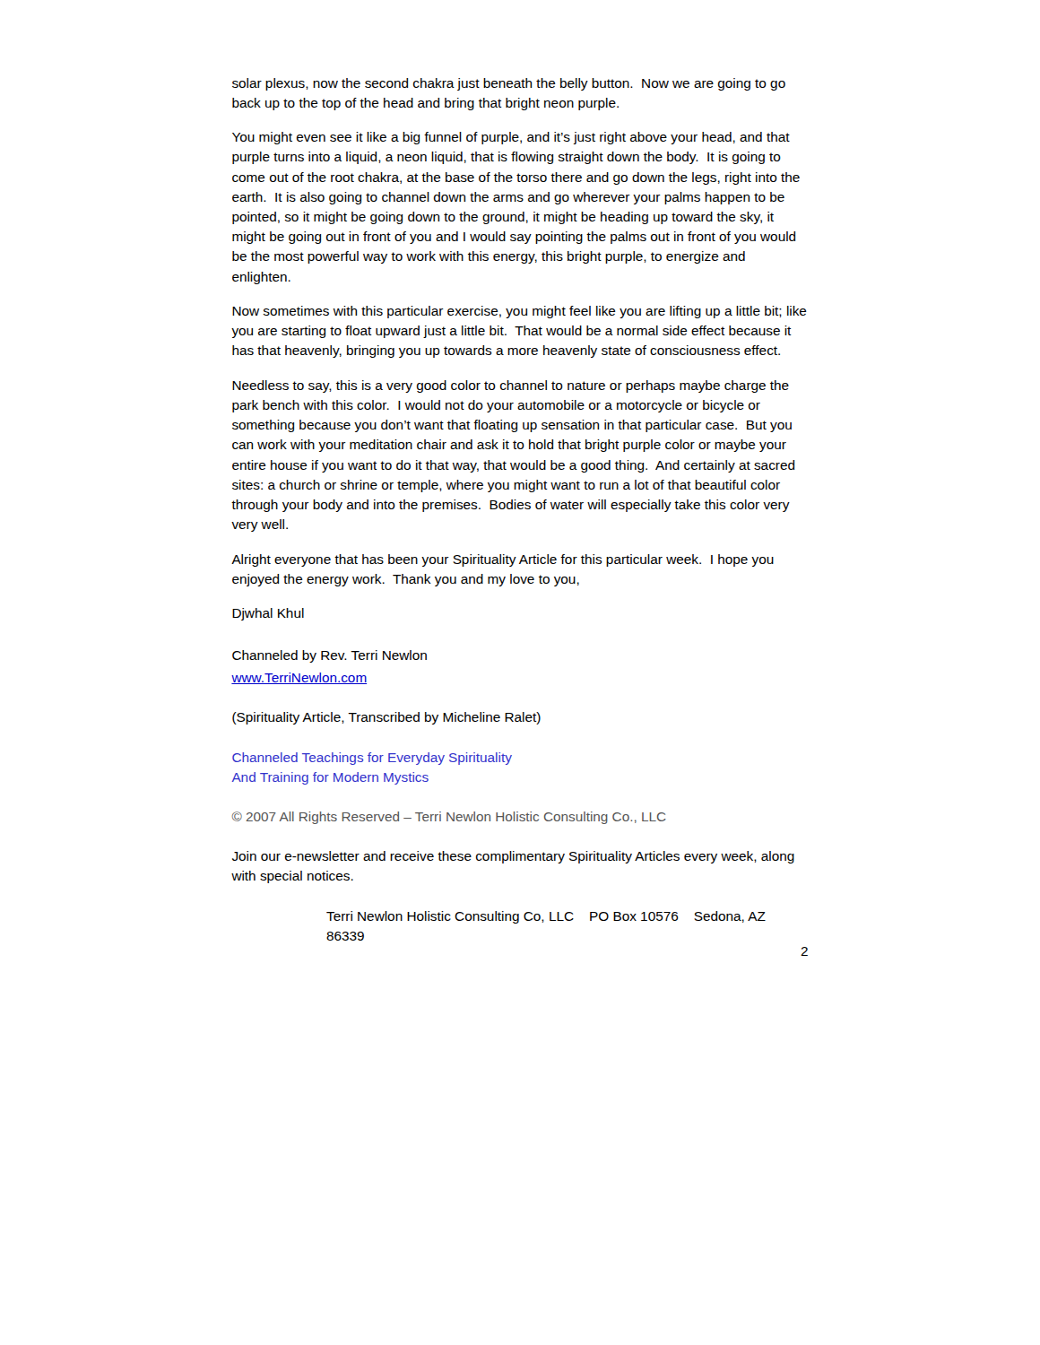solar plexus, now the second chakra just beneath the belly button. Now we are going to go back up to the top of the head and bring that bright neon purple.
You might even see it like a big funnel of purple, and it’s just right above your head, and that purple turns into a liquid, a neon liquid, that is flowing straight down the body. It is going to come out of the root chakra, at the base of the torso there and go down the legs, right into the earth. It is also going to channel down the arms and go wherever your palms happen to be pointed, so it might be going down to the ground, it might be heading up toward the sky, it might be going out in front of you and I would say pointing the palms out in front of you would be the most powerful way to work with this energy, this bright purple, to energize and enlighten.
Now sometimes with this particular exercise, you might feel like you are lifting up a little bit; like you are starting to float upward just a little bit. That would be a normal side effect because it has that heavenly, bringing you up towards a more heavenly state of consciousness effect.
Needless to say, this is a very good color to channel to nature or perhaps maybe charge the park bench with this color. I would not do your automobile or a motorcycle or bicycle or something because you don’t want that floating up sensation in that particular case. But you can work with your meditation chair and ask it to hold that bright purple color or maybe your entire house if you want to do it that way, that would be a good thing. And certainly at sacred sites: a church or shrine or temple, where you might want to run a lot of that beautiful color through your body and into the premises. Bodies of water will especially take this color very very well.
Alright everyone that has been your Spirituality Article for this particular week. I hope you enjoyed the energy work. Thank you and my love to you,
Djwhal Khul
Channeled by Rev. Terri Newlon
www.TerriNewlon.com
(Spirituality Article, Transcribed by Micheline Ralet)
Channeled Teachings for Everyday Spirituality And Training for Modern Mystics
© 2007 All Rights Reserved – Terri Newlon Holistic Consulting Co., LLC
Join our e-newsletter and receive these complimentary Spirituality Articles every week, along with special notices.
Terri Newlon Holistic Consulting Co, LLC PO Box 10576 Sedona, AZ 86339
2